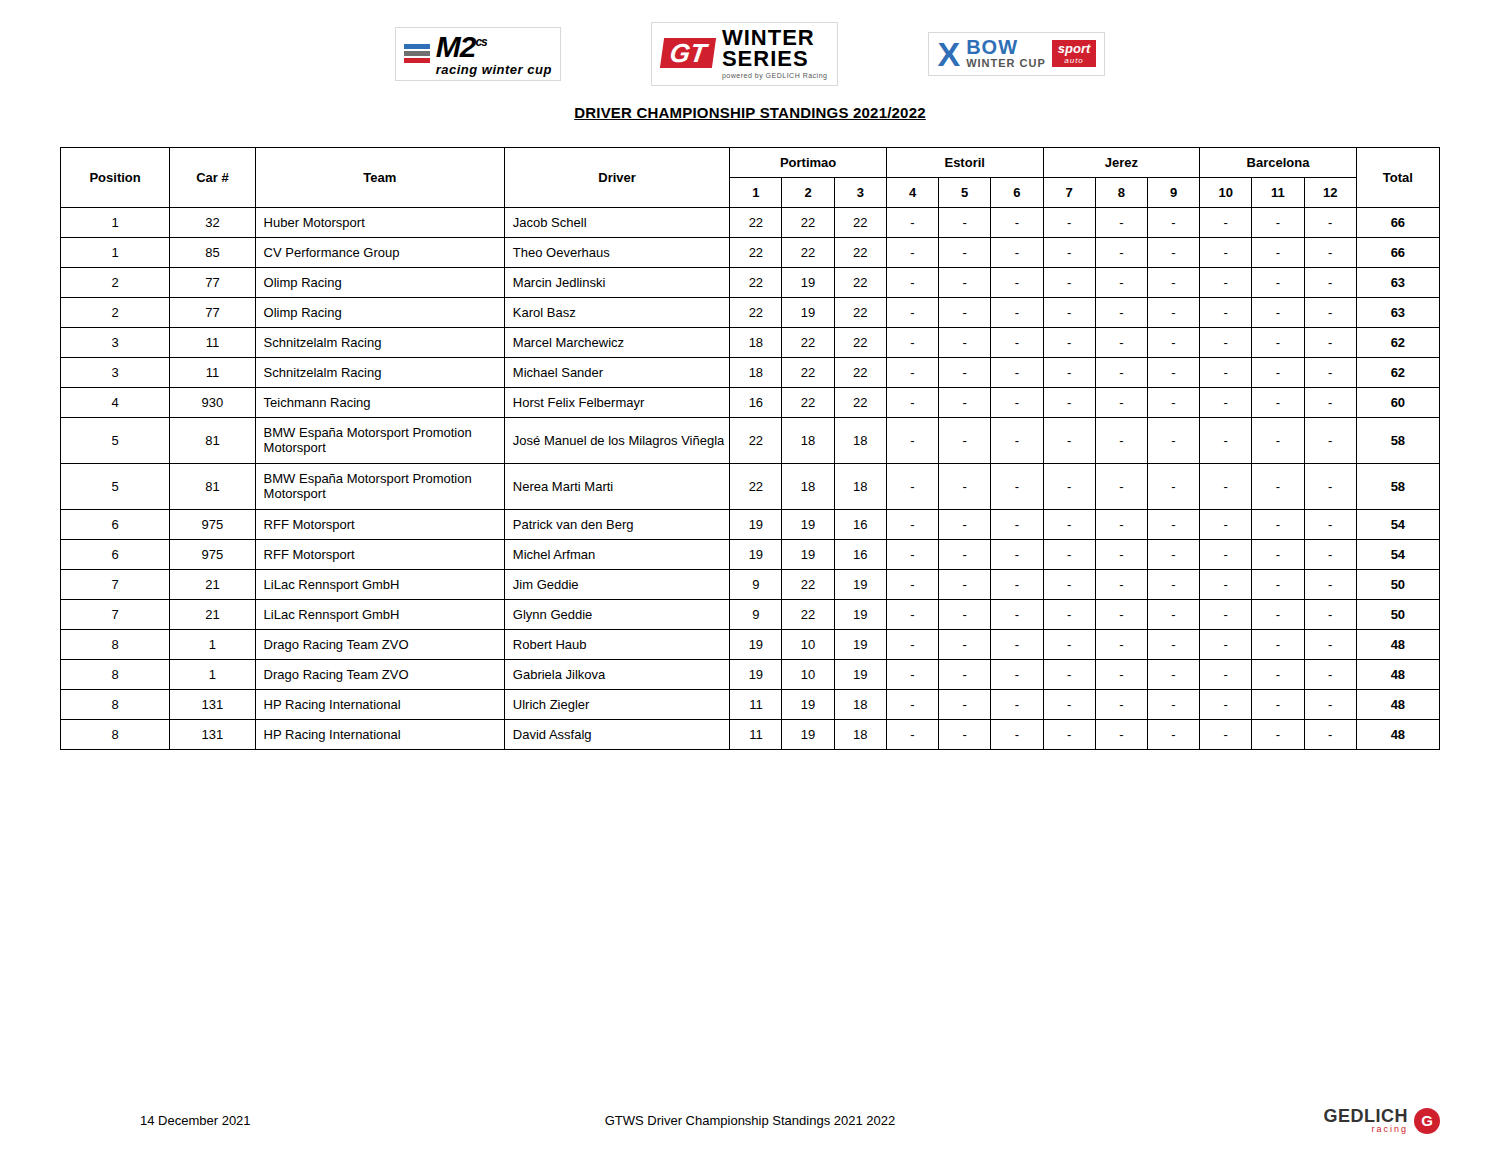M2cs
racing winter cup
GT
WINTER
SERIES
powered by GEDLICH Racing
X
BOW
WINTER CUP
sportauto
DRIVER CHAMPIONSHIP STANDINGS 2021/2022
| Position | Car # | Team | Driver | Portimao | Estoril | Jerez | Barcelona | Total |
| --- | --- | --- | --- | --- | --- | --- | --- | --- |
| 1 | 2 | 3 | 4 | 5 | 6 | 7 | 8 | 9 | 10 | 11 | 12 |
| 1 | 32 | Huber Motorsport | Jacob Schell | 22 | 22 | 22 | - | - | - | - | - | - | - | - | - | 66 |
| 1 | 85 | CV Performance Group | Theo Oeverhaus | 22 | 22 | 22 | - | - | - | - | - | - | - | - | - | 66 |
| 2 | 77 | Olimp Racing | Marcin Jedlinski | 22 | 19 | 22 | - | - | - | - | - | - | - | - | - | 63 |
| 2 | 77 | Olimp Racing | Karol Basz | 22 | 19 | 22 | - | - | - | - | - | - | - | - | - | 63 |
| 3 | 11 | Schnitzelalm Racing | Marcel Marchewicz | 18 | 22 | 22 | - | - | - | - | - | - | - | - | - | 62 |
| 3 | 11 | Schnitzelalm Racing | Michael Sander | 18 | 22 | 22 | - | - | - | - | - | - | - | - | - | 62 |
| 4 | 930 | Teichmann Racing | Horst Felix Felbermayr | 16 | 22 | 22 | - | - | - | - | - | - | - | - | - | 60 |
| 5 | 81 | BMW España Motorsport Promotion Motorsport | José Manuel de los Milagros Viñegla | 22 | 18 | 18 | - | - | - | - | - | - | - | - | - | 58 |
| 5 | 81 | BMW España Motorsport Promotion Motorsport | Nerea Marti Marti | 22 | 18 | 18 | - | - | - | - | - | - | - | - | - | 58 |
| 6 | 975 | RFF Motorsport | Patrick van den Berg | 19 | 19 | 16 | - | - | - | - | - | - | - | - | - | 54 |
| 6 | 975 | RFF Motorsport | Michel Arfman | 19 | 19 | 16 | - | - | - | - | - | - | - | - | - | 54 |
| 7 | 21 | LiLac Rennsport GmbH | Jim Geddie | 9 | 22 | 19 | - | - | - | - | - | - | - | - | - | 50 |
| 7 | 21 | LiLac Rennsport GmbH | Glynn Geddie | 9 | 22 | 19 | - | - | - | - | - | - | - | - | - | 50 |
| 8 | 1 | Drago Racing Team ZVO | Robert Haub | 19 | 10 | 19 | - | - | - | - | - | - | - | - | - | 48 |
| 8 | 1 | Drago Racing Team ZVO | Gabriela Jilkova | 19 | 10 | 19 | - | - | - | - | - | - | - | - | - | 48 |
| 8 | 131 | HP Racing International | Ulrich Ziegler | 11 | 19 | 18 | - | - | - | - | - | - | - | - | - | 48 |
| 8 | 131 | HP Racing International | David Assfalg | 11 | 19 | 18 | - | - | - | - | - | - | - | - | - | 48 |
14 December 2021
GTWS Driver Championship Standings 2021 2022
GEDLICH
racing
G